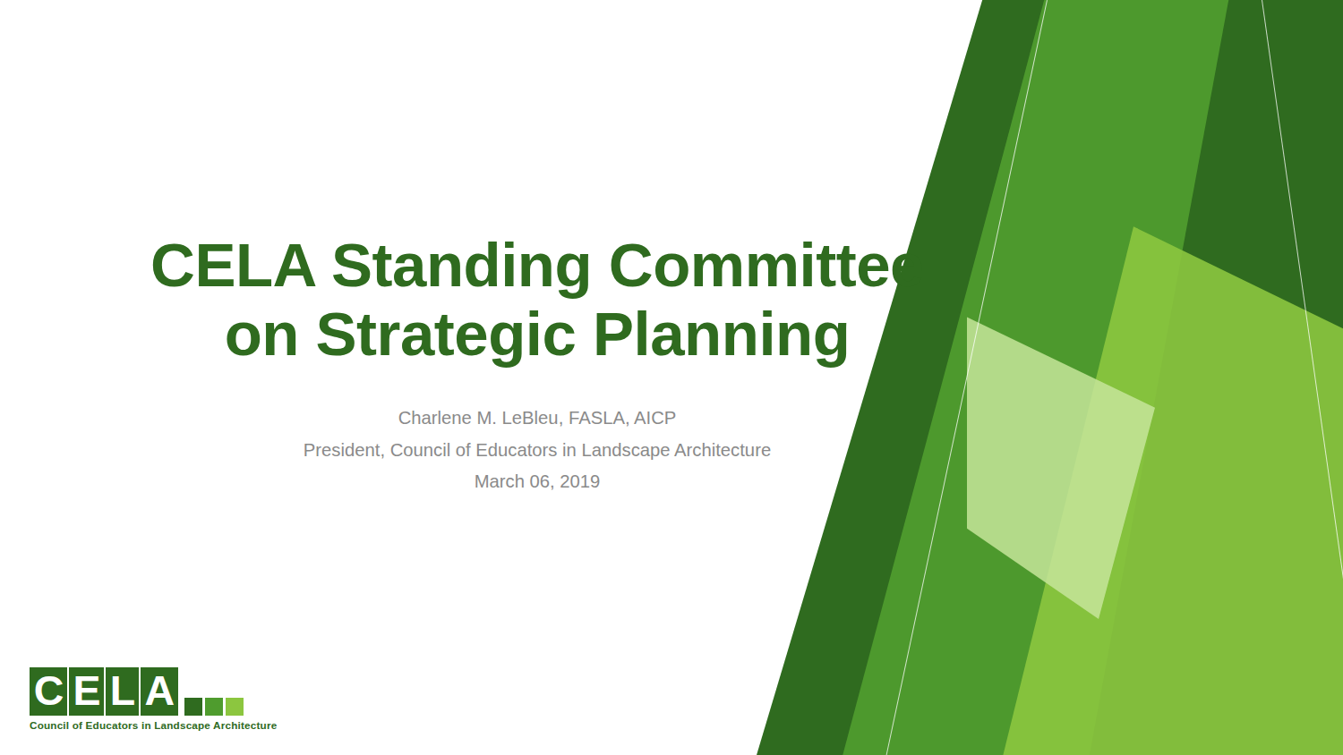CELA Standing Committee
on Strategic Planning
Charlene M. LeBleu, FASLA, AICP
President, Council of Educators in Landscape Architecture
March 06, 2019
CELA
Council of Educators in Landscape Architecture